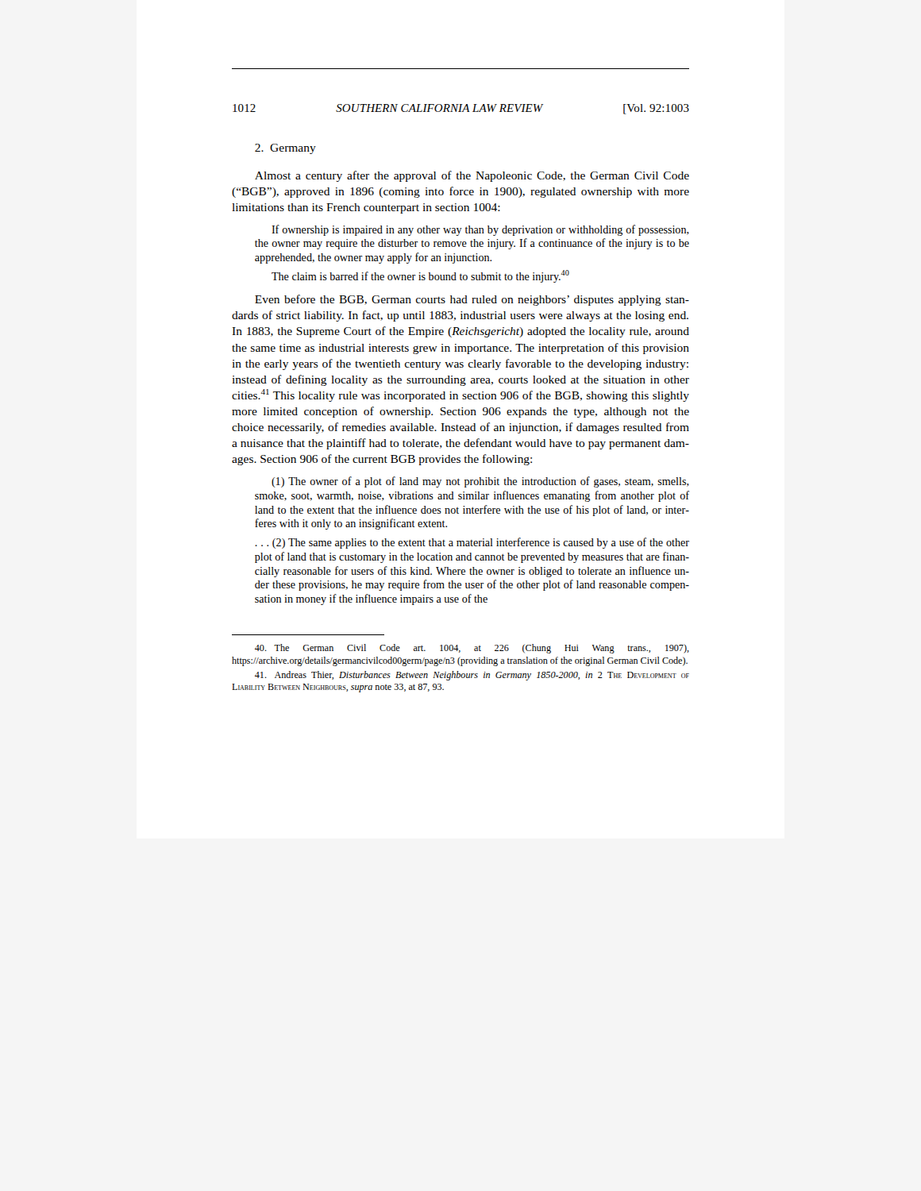1012 SOUTHERN CALIFORNIA LAW REVIEW [Vol. 92:1003
2. Germany
Almost a century after the approval of the Napoleonic Code, the German Civil Code (“BGB”), approved in 1896 (coming into force in 1900), regulated ownership with more limitations than its French counterpart in section 1004:
If ownership is impaired in any other way than by deprivation or withholding of possession, the owner may require the disturber to remove the injury. If a continuance of the injury is to be apprehended, the owner may apply for an injunction.
The claim is barred if the owner is bound to submit to the injury.40
Even before the BGB, German courts had ruled on neighbors’ disputes applying standards of strict liability. In fact, up until 1883, industrial users were always at the losing end. In 1883, the Supreme Court of the Empire (Reichsgericht) adopted the locality rule, around the same time as industrial interests grew in importance. The interpretation of this provision in the early years of the twentieth century was clearly favorable to the developing industry: instead of defining locality as the surrounding area, courts looked at the situation in other cities.41 This locality rule was incorporated in section 906 of the BGB, showing this slightly more limited conception of ownership. Section 906 expands the type, although not the choice necessarily, of remedies available. Instead of an injunction, if damages resulted from a nuisance that the plaintiff had to tolerate, the defendant would have to pay permanent damages. Section 906 of the current BGB provides the following:
(1) The owner of a plot of land may not prohibit the introduction of gases, steam, smells, smoke, soot, warmth, noise, vibrations and similar influences emanating from another plot of land to the extent that the influence does not interfere with the use of his plot of land, or interferes with it only to an insignificant extent.
. . . (2) The same applies to the extent that a material interference is caused by a use of the other plot of land that is customary in the location and cannot be prevented by measures that are financially reasonable for users of this kind. Where the owner is obliged to tolerate an influence under these provisions, he may require from the user of the other plot of land reasonable compensation in money if the influence impairs a use of the
40. The German Civil Code art. 1004, at 226 (Chung Hui Wang trans., 1907), https://archive.org/details/germancivilcod00germ/page/n3 (providing a translation of the original German Civil Code).
41. Andreas Thier, Disturbances Between Neighbours in Germany 1850-2000, in 2 The Development of Liability Between Neighbours, supra note 33, at 87, 93.